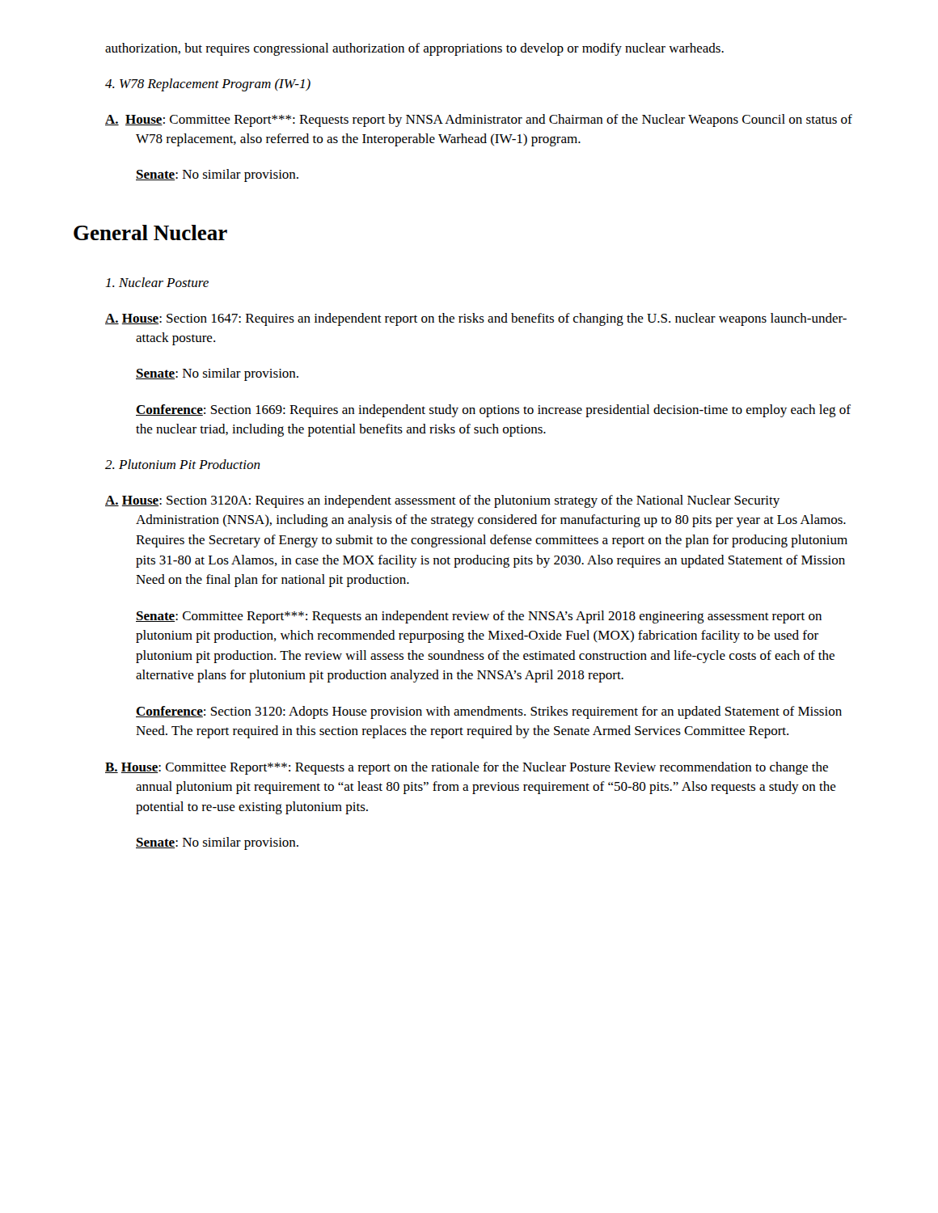authorization, but requires congressional authorization of appropriations to develop or modify nuclear warheads.
4. W78 Replacement Program (IW-1)
A. House: Committee Report***: Requests report by NNSA Administrator and Chairman of the Nuclear Weapons Council on status of W78 replacement, also referred to as the Interoperable Warhead (IW-1) program.
Senate: No similar provision.
General Nuclear
1. Nuclear Posture
A. House: Section 1647: Requires an independent report on the risks and benefits of changing the U.S. nuclear weapons launch-under-attack posture.
Senate: No similar provision.
Conference: Section 1669: Requires an independent study on options to increase presidential decision-time to employ each leg of the nuclear triad, including the potential benefits and risks of such options.
2. Plutonium Pit Production
A. House: Section 3120A: Requires an independent assessment of the plutonium strategy of the National Nuclear Security Administration (NNSA), including an analysis of the strategy considered for manufacturing up to 80 pits per year at Los Alamos. Requires the Secretary of Energy to submit to the congressional defense committees a report on the plan for producing plutonium pits 31-80 at Los Alamos, in case the MOX facility is not producing pits by 2030. Also requires an updated Statement of Mission Need on the final plan for national pit production.
Senate: Committee Report***: Requests an independent review of the NNSA’s April 2018 engineering assessment report on plutonium pit production, which recommended repurposing the Mixed-Oxide Fuel (MOX) fabrication facility to be used for plutonium pit production. The review will assess the soundness of the estimated construction and life-cycle costs of each of the alternative plans for plutonium pit production analyzed in the NNSA’s April 2018 report.
Conference: Section 3120: Adopts House provision with amendments. Strikes requirement for an updated Statement of Mission Need. The report required in this section replaces the report required by the Senate Armed Services Committee Report.
B. House: Committee Report***: Requests a report on the rationale for the Nuclear Posture Review recommendation to change the annual plutonium pit requirement to “at least 80 pits” from a previous requirement of “50-80 pits.” Also requests a study on the potential to re-use existing plutonium pits.
Senate: No similar provision.